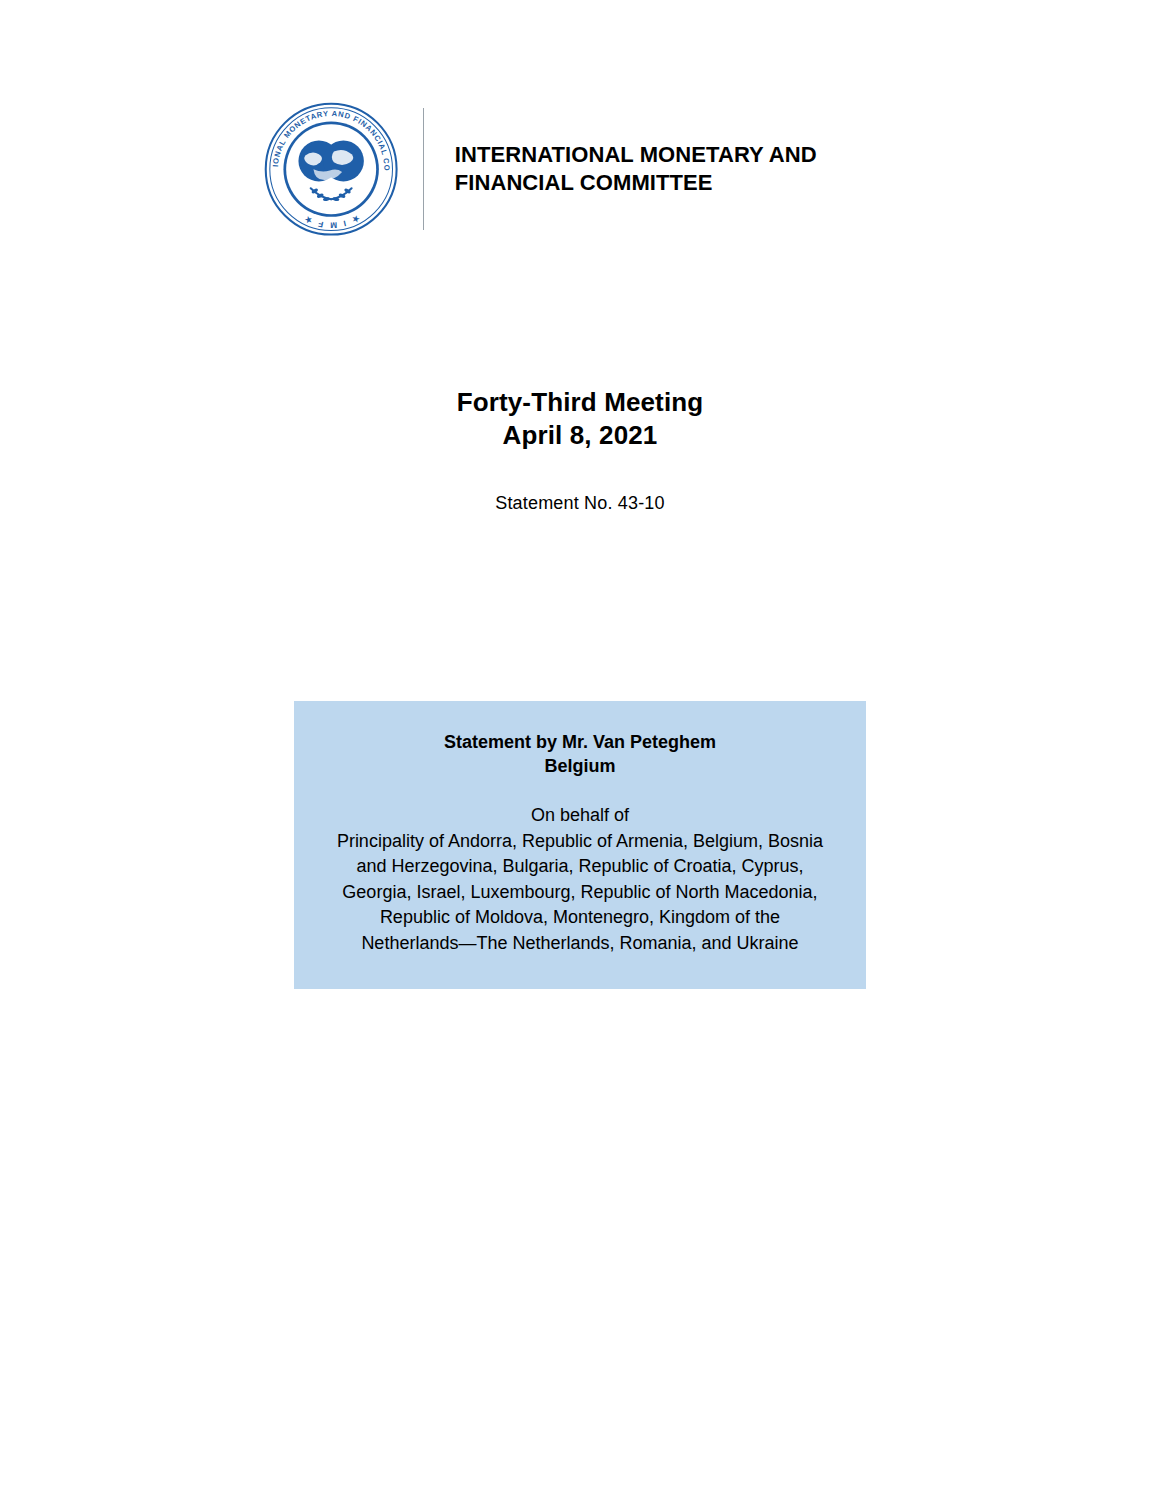INTERNATIONAL MONETARY AND FINANCIAL COMMITTEE ★ I M F ★
INTERNATIONAL MONETARY AND FINANCIAL COMMITTEE
Forty-Third Meeting
April 8, 2021
Statement No. 43-10
Statement by Mr. Van Peteghem
Belgium
On behalf of
Principality of Andorra, Republic of Armenia, Belgium, Bosnia and Herzegovina, Bulgaria, Republic of Croatia, Cyprus, Georgia, Israel, Luxembourg, Republic of North Macedonia, Republic of Moldova, Montenegro, Kingdom of the Netherlands—The Netherlands, Romania, and Ukraine